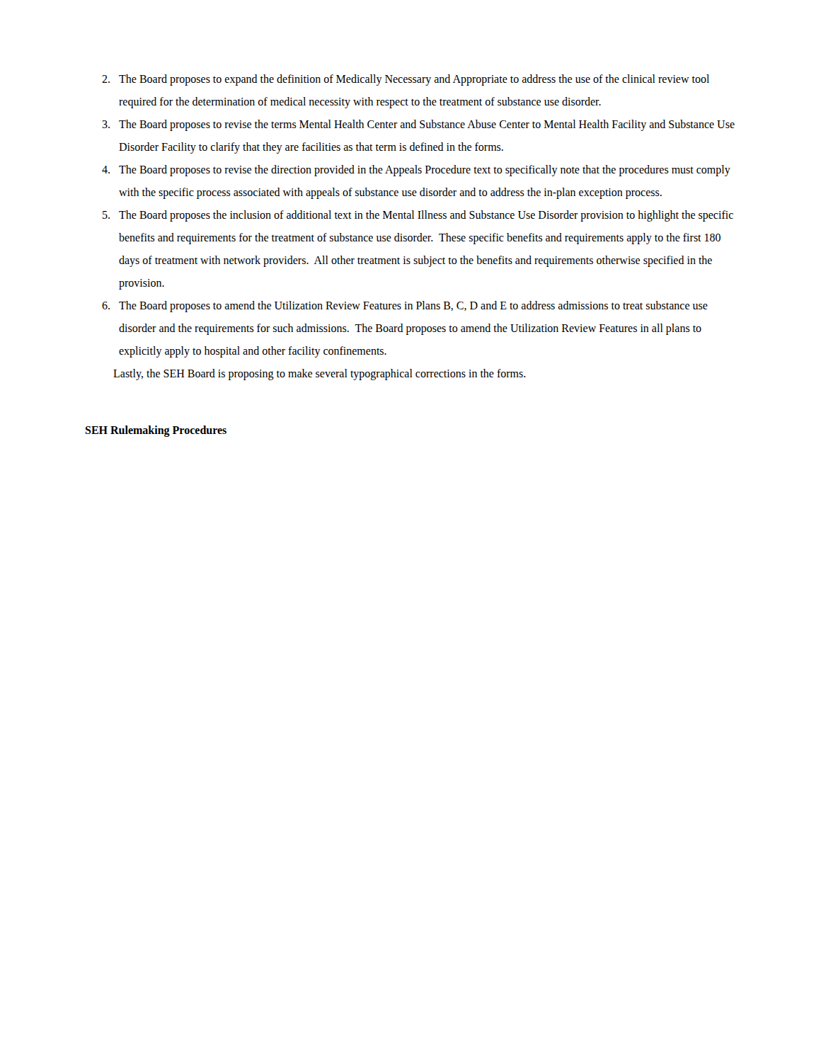The Board proposes to expand the definition of Medically Necessary and Appropriate to address the use of the clinical review tool required for the determination of medical necessity with respect to the treatment of substance use disorder.
The Board proposes to revise the terms Mental Health Center and Substance Abuse Center to Mental Health Facility and Substance Use Disorder Facility to clarify that they are facilities as that term is defined in the forms.
The Board proposes to revise the direction provided in the Appeals Procedure text to specifically note that the procedures must comply with the specific process associated with appeals of substance use disorder and to address the in-plan exception process.
The Board proposes the inclusion of additional text in the Mental Illness and Substance Use Disorder provision to highlight the specific benefits and requirements for the treatment of substance use disorder. These specific benefits and requirements apply to the first 180 days of treatment with network providers. All other treatment is subject to the benefits and requirements otherwise specified in the provision.
The Board proposes to amend the Utilization Review Features in Plans B, C, D and E to address admissions to treat substance use disorder and the requirements for such admissions. The Board proposes to amend the Utilization Review Features in all plans to explicitly apply to hospital and other facility confinements.
Lastly, the SEH Board is proposing to make several typographical corrections in the forms.
SEH Rulemaking Procedures